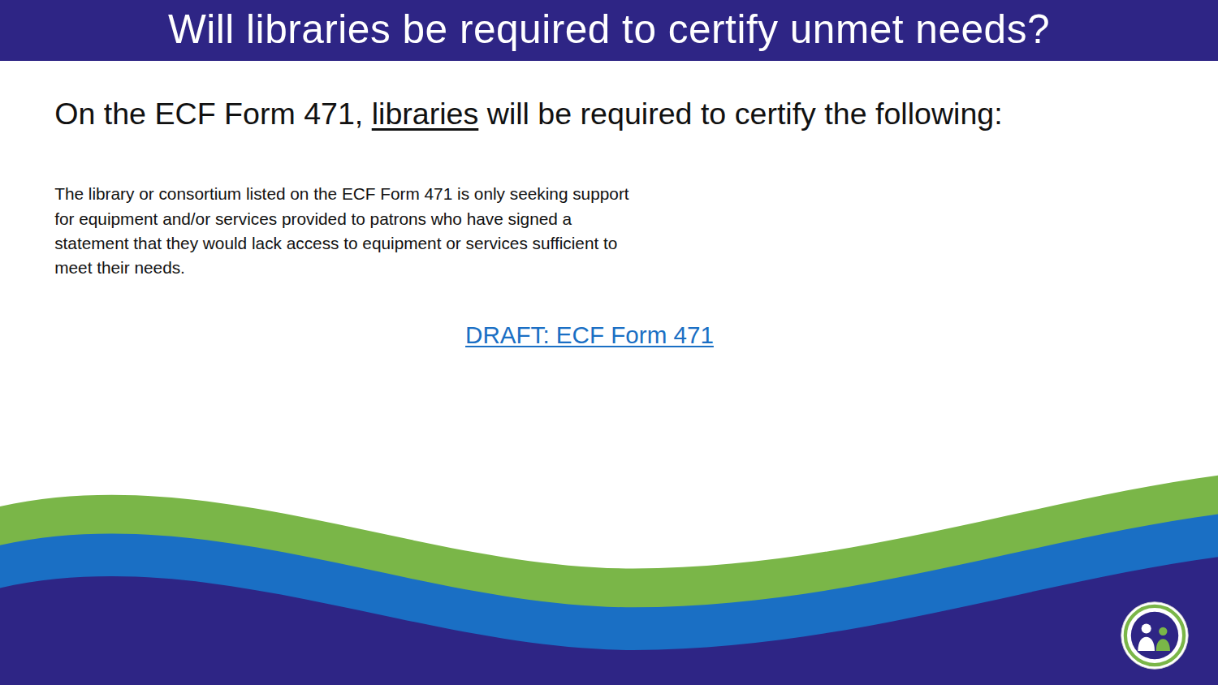Will libraries be required to certify unmet needs?
On the ECF Form 471, libraries will be required to certify the following:
The library or consortium listed on the ECF Form 471 is only seeking support for equipment and/or services provided to patrons who have signed a statement that they would lack access to equipment or services sufficient to meet their needs.
DRAFT: ECF Form 471